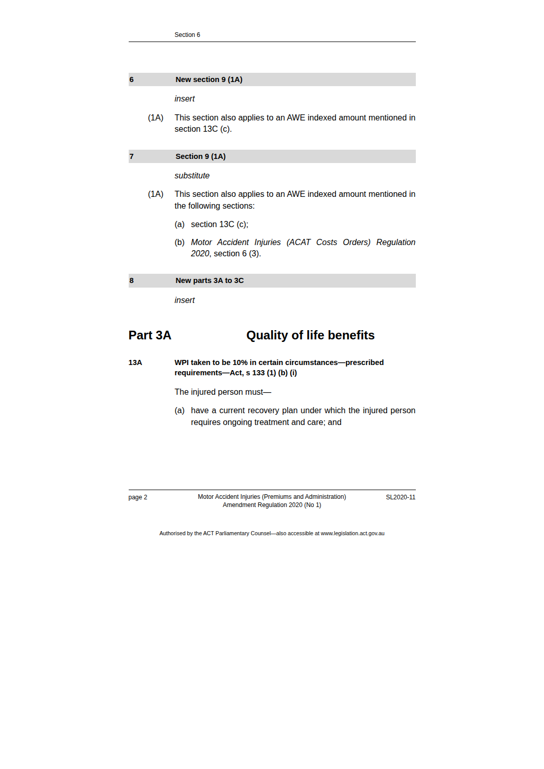Section 6
6
New section 9 (1A)
insert
(1A)
This section also applies to an AWE indexed amount mentioned in section 13C (c).
7
Section 9 (1A)
substitute
(1A)
This section also applies to an AWE indexed amount mentioned in the following sections:
(a)
section 13C (c);
(b)
Motor Accident Injuries (ACAT Costs Orders) Regulation 2020, section 6 (3).
8
New parts 3A to 3C
insert
Part 3A
Quality of life benefits
13A
WPI taken to be 10% in certain circumstances—prescribed requirements—Act, s 133 (1) (b) (i)
The injured person must—
(a)
have a current recovery plan under which the injured person requires ongoing treatment and care; and
page 2
Motor Accident Injuries (Premiums and Administration)
Amendment Regulation 2020 (No 1)
SL2020-11
Authorised by the ACT Parliamentary Counsel—also accessible at www.legislation.act.gov.au